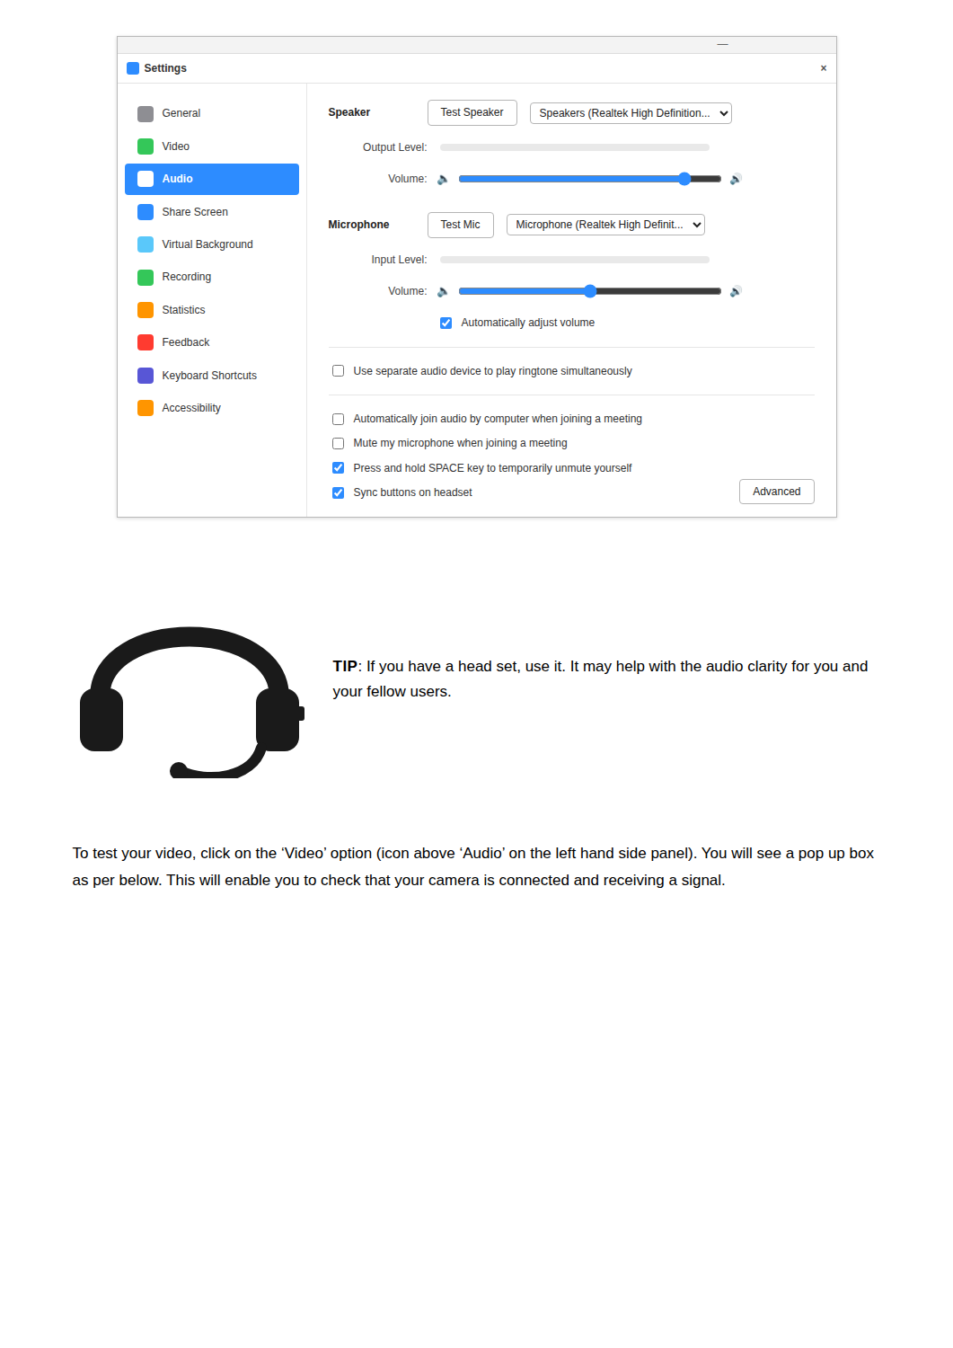Settings ×
General
Video
Audio
Share Screen
Virtual Background
Recording
Statistics
Feedback
Keyboard Shortcuts
Accessibility
Speaker Test Speaker Speakers (Realtek High Definition...
Output Level:
Volume:
🔈
🔊
Microphone Test Mic Microphone (Realtek High Definit...
Input Level:
Volume:
🔈
🔊
Automatically adjust volume
Use separate audio device to play ringtone simultaneously
Automatically join audio by computer when joining a meeting
Mute my microphone when joining a meeting
Press and hold SPACE key to temporarily unmute yourself
Sync buttons on headset
Advanced
TIP: If you have a head set, use it. It may help with the audio clarity for you and your fellow users.
To test your video, click on the ‘Video’ option (icon above ‘Audio’ on the left hand side panel). You will see a pop up box as per below. This will enable you to check that your camera is connected and receiving a signal.